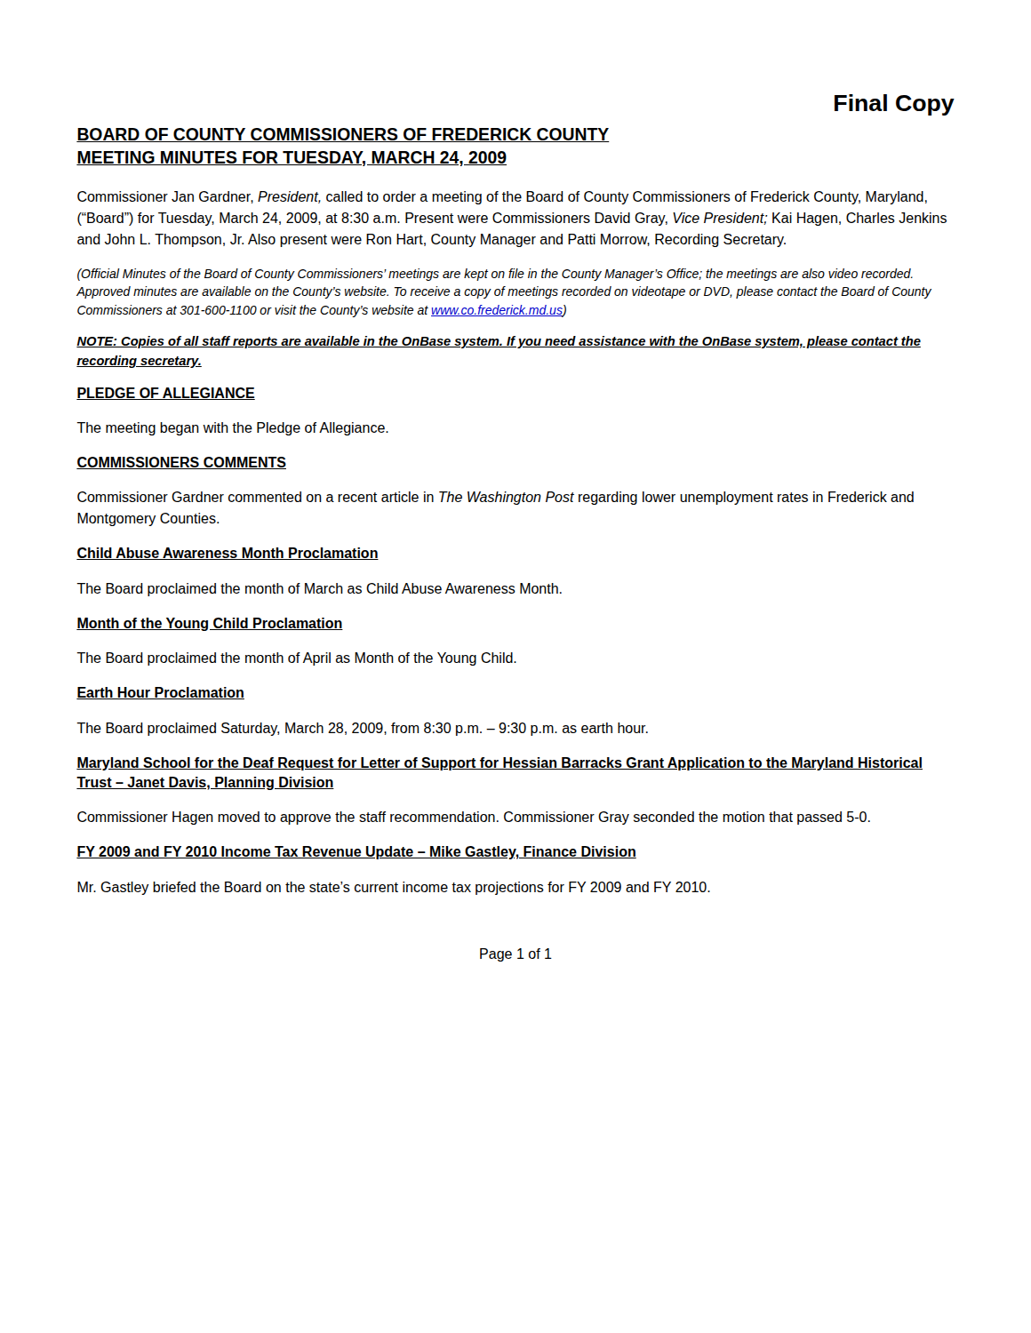Final Copy
BOARD OF COUNTY COMMISSIONERS OF FREDERICK COUNTY
MEETING MINUTES FOR TUESDAY, MARCH 24, 2009
Commissioner Jan Gardner, President, called to order a meeting of the Board of County Commissioners of Frederick County, Maryland, (“Board”) for Tuesday, March 24, 2009, at 8:30 a.m. Present were Commissioners David Gray, Vice President; Kai Hagen, Charles Jenkins and John L. Thompson, Jr. Also present were Ron Hart, County Manager and Patti Morrow, Recording Secretary.
(Official Minutes of the Board of County Commissioners’ meetings are kept on file in the County Manager’s Office; the meetings are also video recorded. Approved minutes are available on the County’s website. To receive a copy of meetings recorded on videotape or DVD, please contact the Board of County Commissioners at 301-600-1100 or visit the County’s website at www.co.frederick.md.us)
NOTE: Copies of all staff reports are available in the OnBase system. If you need assistance with the OnBase system, please contact the recording secretary.
PLEDGE OF ALLEGIANCE
The meeting began with the Pledge of Allegiance.
COMMISSIONERS COMMENTS
Commissioner Gardner commented on a recent article in The Washington Post regarding lower unemployment rates in Frederick and Montgomery Counties.
Child Abuse Awareness Month Proclamation
The Board proclaimed the month of March as Child Abuse Awareness Month.
Month of the Young Child Proclamation
The Board proclaimed the month of April as Month of the Young Child.
Earth Hour Proclamation
The Board proclaimed Saturday, March 28, 2009, from 8:30 p.m. – 9:30 p.m. as earth hour.
Maryland School for the Deaf Request for Letter of Support for Hessian Barracks Grant Application to the Maryland Historical Trust – Janet Davis, Planning Division
Commissioner Hagen moved to approve the staff recommendation. Commissioner Gray seconded the motion that passed 5-0.
FY 2009 and FY 2010 Income Tax Revenue Update – Mike Gastley, Finance Division
Mr. Gastley briefed the Board on the state’s current income tax projections for FY 2009 and FY 2010.
Page 1 of 1